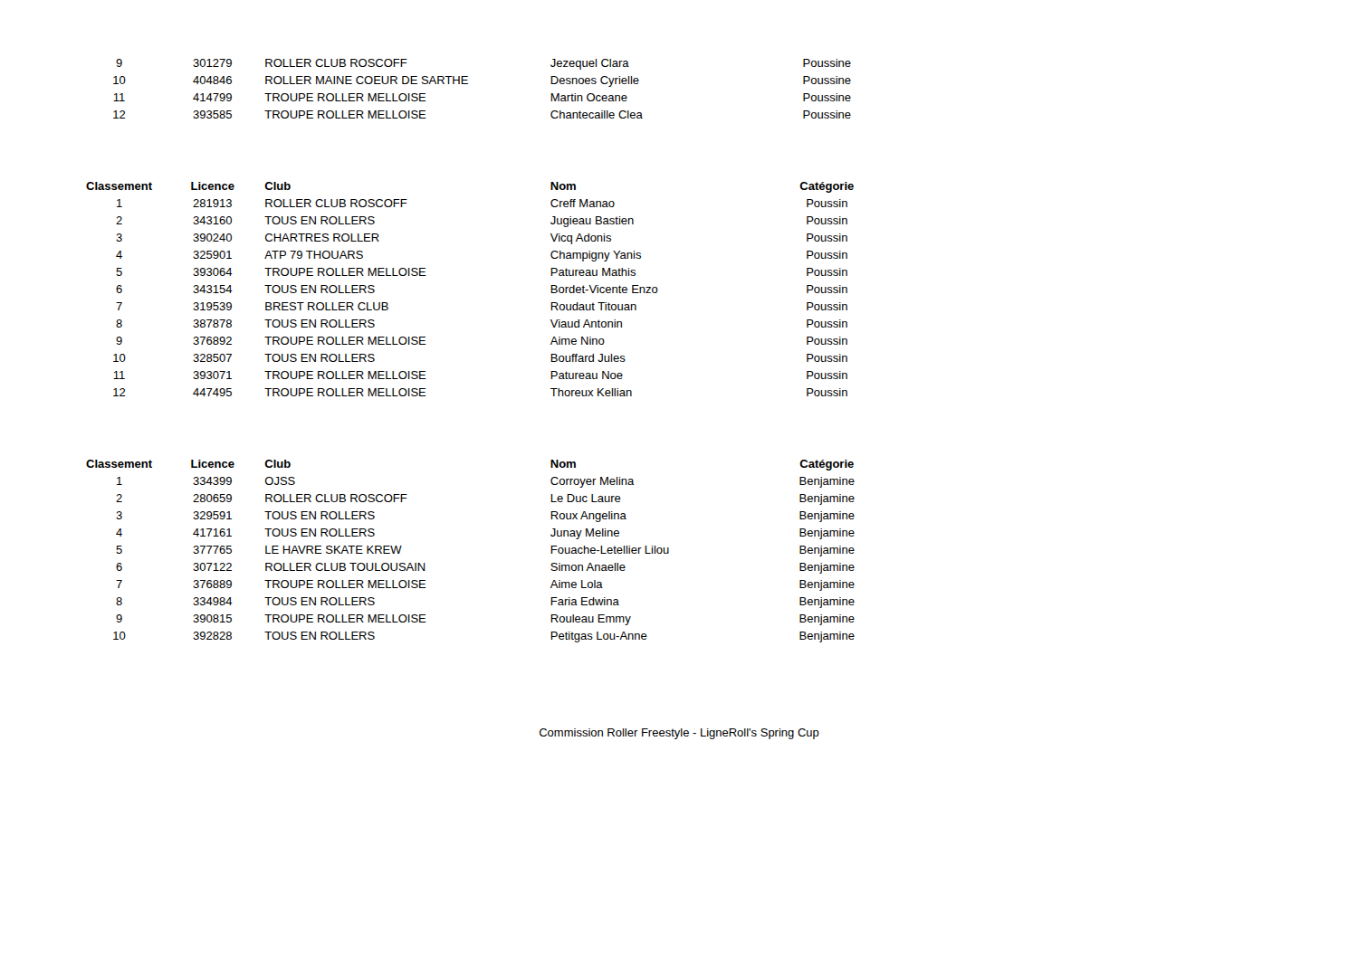| 9 | 301279 | ROLLER CLUB ROSCOFF | Jezequel Clara | Poussine |
| 10 | 404846 | ROLLER MAINE COEUR DE SARTHE | Desnoes Cyrielle | Poussine |
| 11 | 414799 | TROUPE ROLLER MELLOISE | Martin Oceane | Poussine |
| 12 | 393585 | TROUPE ROLLER MELLOISE | Chantecaille Clea | Poussine |
| Classement | Licence | Club | Nom | Catégorie |
| --- | --- | --- | --- | --- |
| 1 | 281913 | ROLLER CLUB ROSCOFF | Creff Manao | Poussin |
| 2 | 343160 | TOUS EN ROLLERS | Jugieau Bastien | Poussin |
| 3 | 390240 | CHARTRES ROLLER | Vicq Adonis | Poussin |
| 4 | 325901 | ATP 79 THOUARS | Champigny Yanis | Poussin |
| 5 | 393064 | TROUPE ROLLER MELLOISE | Patureau Mathis | Poussin |
| 6 | 343154 | TOUS EN ROLLERS | Bordet-Vicente Enzo | Poussin |
| 7 | 319539 | BREST ROLLER CLUB | Roudaut Titouan | Poussin |
| 8 | 387878 | TOUS EN ROLLERS | Viaud Antonin | Poussin |
| 9 | 376892 | TROUPE ROLLER MELLOISE | Aime Nino | Poussin |
| 10 | 328507 | TOUS EN ROLLERS | Bouffard Jules | Poussin |
| 11 | 393071 | TROUPE ROLLER MELLOISE | Patureau Noe | Poussin |
| 12 | 447495 | TROUPE ROLLER MELLOISE | Thoreux Kellian | Poussin |
| Classement | Licence | Club | Nom | Catégorie |
| --- | --- | --- | --- | --- |
| 1 | 334399 | OJSS | Corroyer Melina | Benjamine |
| 2 | 280659 | ROLLER CLUB ROSCOFF | Le Duc Laure | Benjamine |
| 3 | 329591 | TOUS EN ROLLERS | Roux Angelina | Benjamine |
| 4 | 417161 | TOUS EN ROLLERS | Junay Meline | Benjamine |
| 5 | 377765 | LE HAVRE SKATE KREW | Fouache-Letellier Lilou | Benjamine |
| 6 | 307122 | ROLLER CLUB TOULOUSAIN | Simon Anaelle | Benjamine |
| 7 | 376889 | TROUPE ROLLER MELLOISE | Aime Lola | Benjamine |
| 8 | 334984 | TOUS EN ROLLERS | Faria Edwina | Benjamine |
| 9 | 390815 | TROUPE ROLLER MELLOISE | Rouleau Emmy | Benjamine |
| 10 | 392828 | TOUS EN ROLLERS | Petitgas Lou-Anne | Benjamine |
Commission Roller Freestyle - LigneRoll's Spring Cup